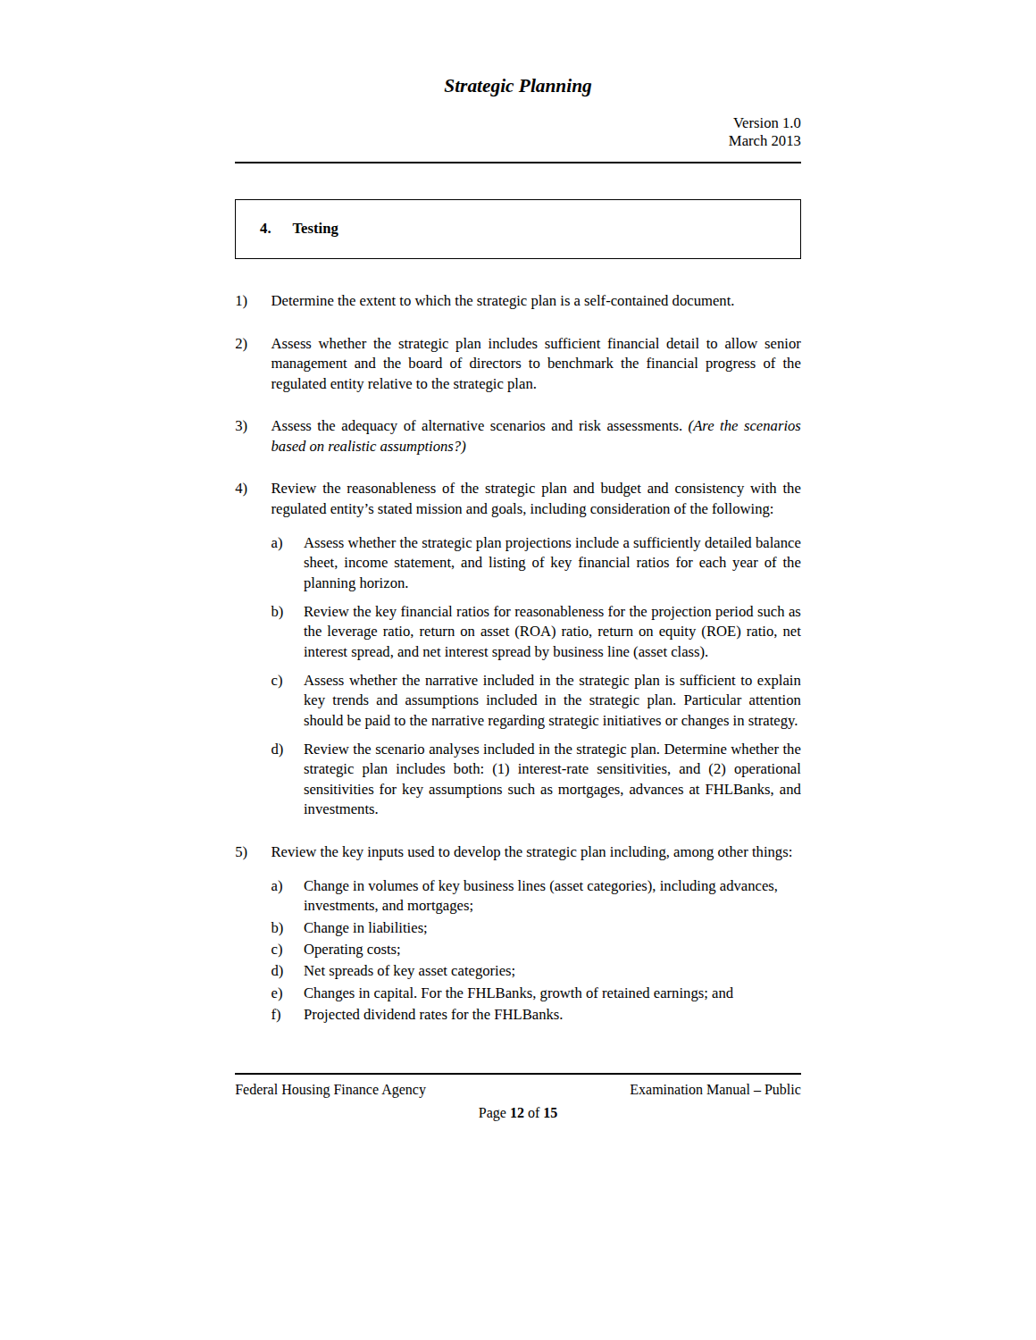Strategic Planning
Version 1.0
March 2013
4. Testing
1) Determine the extent to which the strategic plan is a self-contained document.
2) Assess whether the strategic plan includes sufficient financial detail to allow senior management and the board of directors to benchmark the financial progress of the regulated entity relative to the strategic plan.
3) Assess the adequacy of alternative scenarios and risk assessments. (Are the scenarios based on realistic assumptions?)
4) Review the reasonableness of the strategic plan and budget and consistency with the regulated entity’s stated mission and goals, including consideration of the following:
a) Assess whether the strategic plan projections include a sufficiently detailed balance sheet, income statement, and listing of key financial ratios for each year of the planning horizon.
b) Review the key financial ratios for reasonableness for the projection period such as the leverage ratio, return on asset (ROA) ratio, return on equity (ROE) ratio, net interest spread, and net interest spread by business line (asset class).
c) Assess whether the narrative included in the strategic plan is sufficient to explain key trends and assumptions included in the strategic plan. Particular attention should be paid to the narrative regarding strategic initiatives or changes in strategy.
d) Review the scenario analyses included in the strategic plan. Determine whether the strategic plan includes both: (1) interest-rate sensitivities, and (2) operational sensitivities for key assumptions such as mortgages, advances at FHLBanks, and investments.
5) Review the key inputs used to develop the strategic plan including, among other things:
a) Change in volumes of key business lines (asset categories), including advances, investments, and mortgages;
b) Change in liabilities;
c) Operating costs;
d) Net spreads of key asset categories;
e) Changes in capital. For the FHLBanks, growth of retained earnings; and
f) Projected dividend rates for the FHLBanks.
Federal Housing Finance Agency Examination Manual – Public
Page 12 of 15